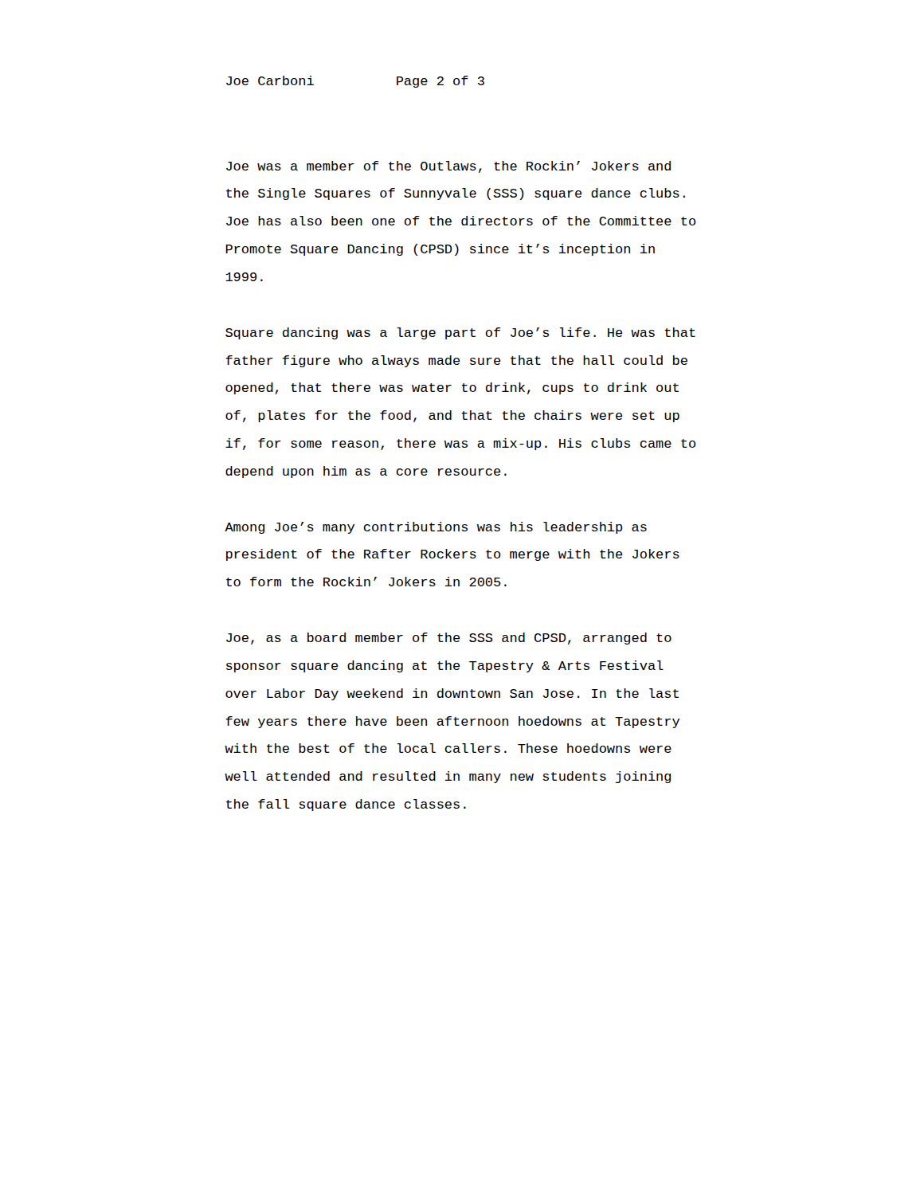Joe Carboni Page 2 of 3
Joe was a member of the Outlaws, the Rockin’ Jokers and the Single Squares of Sunnyvale (SSS) square dance clubs. Joe has also been one of the directors of the Committee to Promote Square Dancing (CPSD) since it’s inception in 1999.
Square dancing was a large part of Joe’s life. He was that father figure who always made sure that the hall could be opened, that there was water to drink, cups to drink out of, plates for the food, and that the chairs were set up if, for some reason, there was a mix-up. His clubs came to depend upon him as a core resource.
Among Joe’s many contributions was his leadership as president of the Rafter Rockers to merge with the Jokers to form the Rockin’ Jokers in 2005.
Joe, as a board member of the SSS and CPSD, arranged to sponsor square dancing at the Tapestry & Arts Festival over Labor Day weekend in downtown San Jose. In the last few years there have been afternoon hoedowns at Tapestry with the best of the local callers. These hoedowns were well attended and resulted in many new students joining the fall square dance classes.